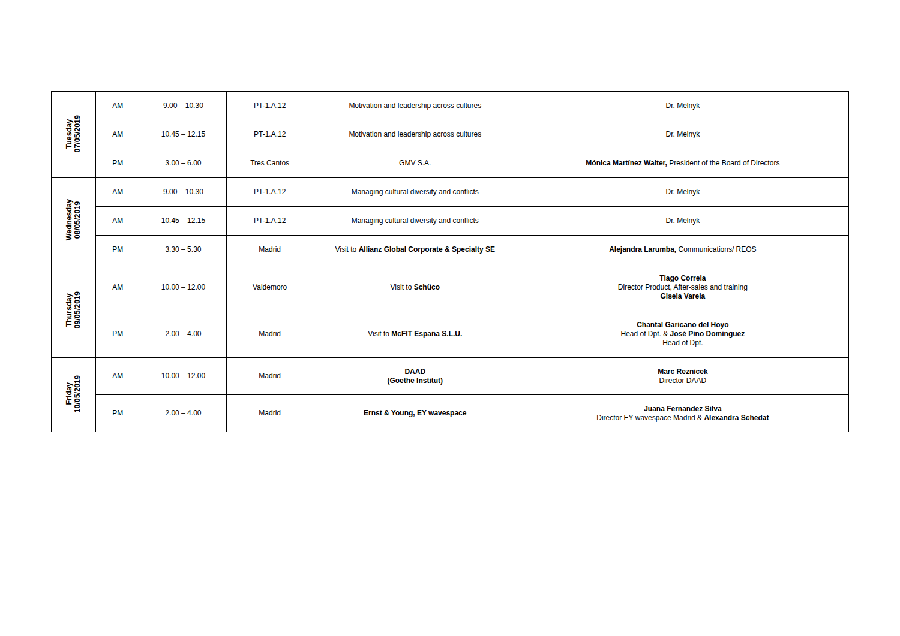| Tuesday 07/05/2019 | AM | 9.00 – 10.30 | PT-1.A.12 | Motivation and leadership across cultures | Dr. Melnyk |
| AM | 10.45 – 12.15 | PT-1.A.12 | Motivation and leadership across cultures | Dr. Melnyk |
| PM | 3.00 – 6.00 | Tres Cantos | GMV S.A. | Mónica Martínez Walter, President of the Board of Directors |
| Wednesday 08/05/2019 | AM | 9.00 – 10.30 | PT-1.A.12 | Managing cultural diversity and conflicts | Dr. Melnyk |
| AM | 10.45 – 12.15 | PT-1.A.12 | Managing cultural diversity and conflicts | Dr. Melnyk |
| PM | 3.30 – 5.30 | Madrid | Visit to Allianz Global Corporate & Specialty SE | Alejandra Larumba, Communications/ REOS |
| Thursday 09/05/2019 | AM | 10.00 – 12.00 | Valdemoro | Visit to Schüco | Tiago Correia Director Product, After-sales and training Gisela Varela |
| PM | 2.00 – 4.00 | Madrid | Visit to McFIT España S.L.U. | Chantal Garicano del Hoyo Head of Dpt. & José Pino Dominguez Head of Dpt. |
| Friday 10/05/2019 | AM | 10.00 – 12.00 | Madrid | DAAD (Goethe Institut) | Marc Reznicek Director DAAD |
| PM | 2.00 – 4.00 | Madrid | Ernst & Young, EY wavespace | Juana Fernandez Silva Director EY wavespace Madrid & Alexandra Schedat |